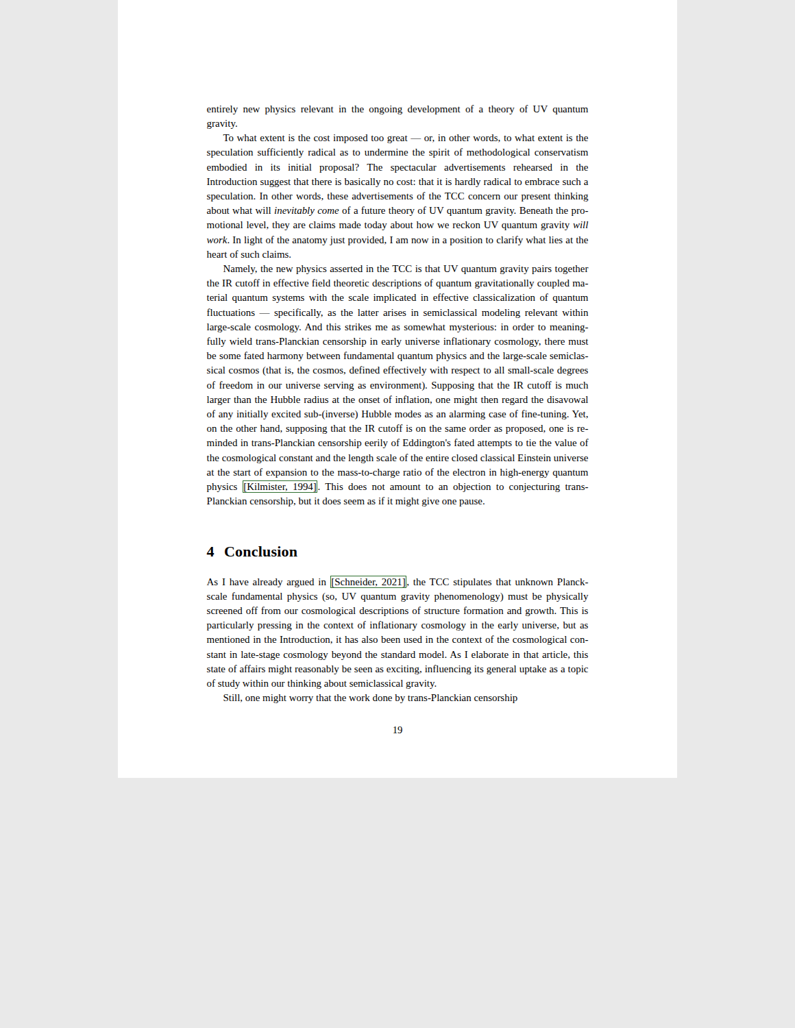entirely new physics relevant in the ongoing development of a theory of UV quantum gravity.
To what extent is the cost imposed too great — or, in other words, to what extent is the speculation sufficiently radical as to undermine the spirit of methodological conservatism embodied in its initial proposal? The spectacular advertisements rehearsed in the Introduction suggest that there is basically no cost: that it is hardly radical to embrace such a speculation. In other words, these advertisements of the TCC concern our present thinking about what will inevitably come of a future theory of UV quantum gravity. Beneath the promotional level, they are claims made today about how we reckon UV quantum gravity will work. In light of the anatomy just provided, I am now in a position to clarify what lies at the heart of such claims.
Namely, the new physics asserted in the TCC is that UV quantum gravity pairs together the IR cutoff in effective field theoretic descriptions of quantum gravitationally coupled material quantum systems with the scale implicated in effective classicalization of quantum fluctuations — specifically, as the latter arises in semiclassical modeling relevant within large-scale cosmology. And this strikes me as somewhat mysterious: in order to meaningfully wield trans-Planckian censorship in early universe inflationary cosmology, there must be some fated harmony between fundamental quantum physics and the large-scale semiclassical cosmos (that is, the cosmos, defined effectively with respect to all small-scale degrees of freedom in our universe serving as environment). Supposing that the IR cutoff is much larger than the Hubble radius at the onset of inflation, one might then regard the disavowal of any initially excited sub-(inverse) Hubble modes as an alarming case of fine-tuning. Yet, on the other hand, supposing that the IR cutoff is on the same order as proposed, one is reminded in trans-Planckian censorship eerily of Eddington's fated attempts to tie the value of the cosmological constant and the length scale of the entire closed classical Einstein universe at the start of expansion to the mass-to-charge ratio of the electron in high-energy quantum physics [Kilmister, 1994]. This does not amount to an objection to conjecturing trans-Planckian censorship, but it does seem as if it might give one pause.
4 Conclusion
As I have already argued in [Schneider, 2021], the TCC stipulates that unknown Planck-scale fundamental physics (so, UV quantum gravity phenomenology) must be physically screened off from our cosmological descriptions of structure formation and growth. This is particularly pressing in the context of inflationary cosmology in the early universe, but as mentioned in the Introduction, it has also been used in the context of the cosmological constant in late-stage cosmology beyond the standard model. As I elaborate in that article, this state of affairs might reasonably be seen as exciting, influencing its general uptake as a topic of study within our thinking about semiclassical gravity.
Still, one might worry that the work done by trans-Planckian censorship
19